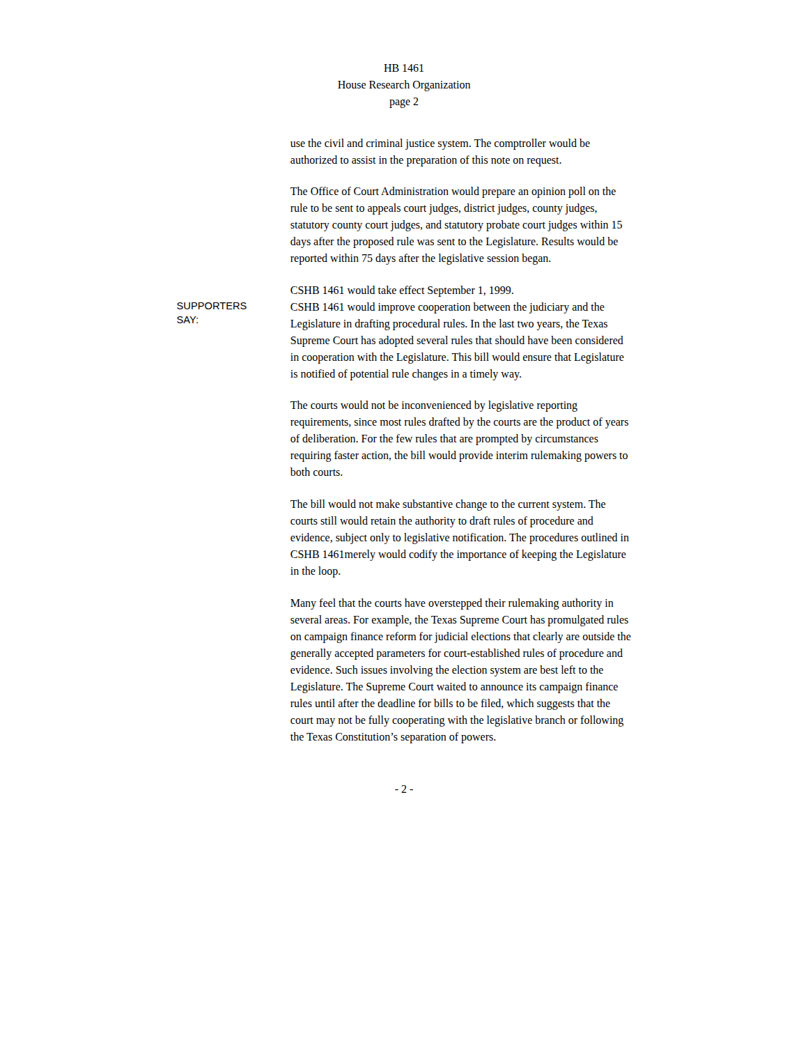HB 1461 House Research Organization page 2
use the civil and criminal justice system. The comptroller would be authorized to assist in the preparation of this note on request.
The Office of Court Administration would prepare an opinion poll on the rule to be sent to appeals court judges, district judges, county judges, statutory county court judges, and statutory probate court judges within 15 days after the proposed rule was sent to the Legislature. Results would be reported within 75 days after the legislative session began.
CSHB 1461 would take effect September 1, 1999.
SUPPORTERS
SAY:
CSHB 1461 would improve cooperation between the judiciary and the Legislature in drafting procedural rules. In the last two years, the Texas Supreme Court has adopted several rules that should have been considered in cooperation with the Legislature. This bill would ensure that Legislature is notified of potential rule changes in a timely way.
The courts would not be inconvenienced by legislative reporting requirements, since most rules drafted by the courts are the product of years of deliberation. For the few rules that are prompted by circumstances requiring faster action, the bill would provide interim rulemaking powers to both courts.
The bill would not make substantive change to the current system. The courts still would retain the authority to draft rules of procedure and evidence, subject only to legislative notification. The procedures outlined in CSHB 1461merely would codify the importance of keeping the Legislature in the loop.
Many feel that the courts have overstepped their rulemaking authority in several areas. For example, the Texas Supreme Court has promulgated rules on campaign finance reform for judicial elections that clearly are outside the generally accepted parameters for court-established rules of procedure and evidence. Such issues involving the election system are best left to the Legislature. The Supreme Court waited to announce its campaign finance rules until after the deadline for bills to be filed, which suggests that the court may not be fully cooperating with the legislative branch or following the Texas Constitution’s separation of powers.
- 2 -